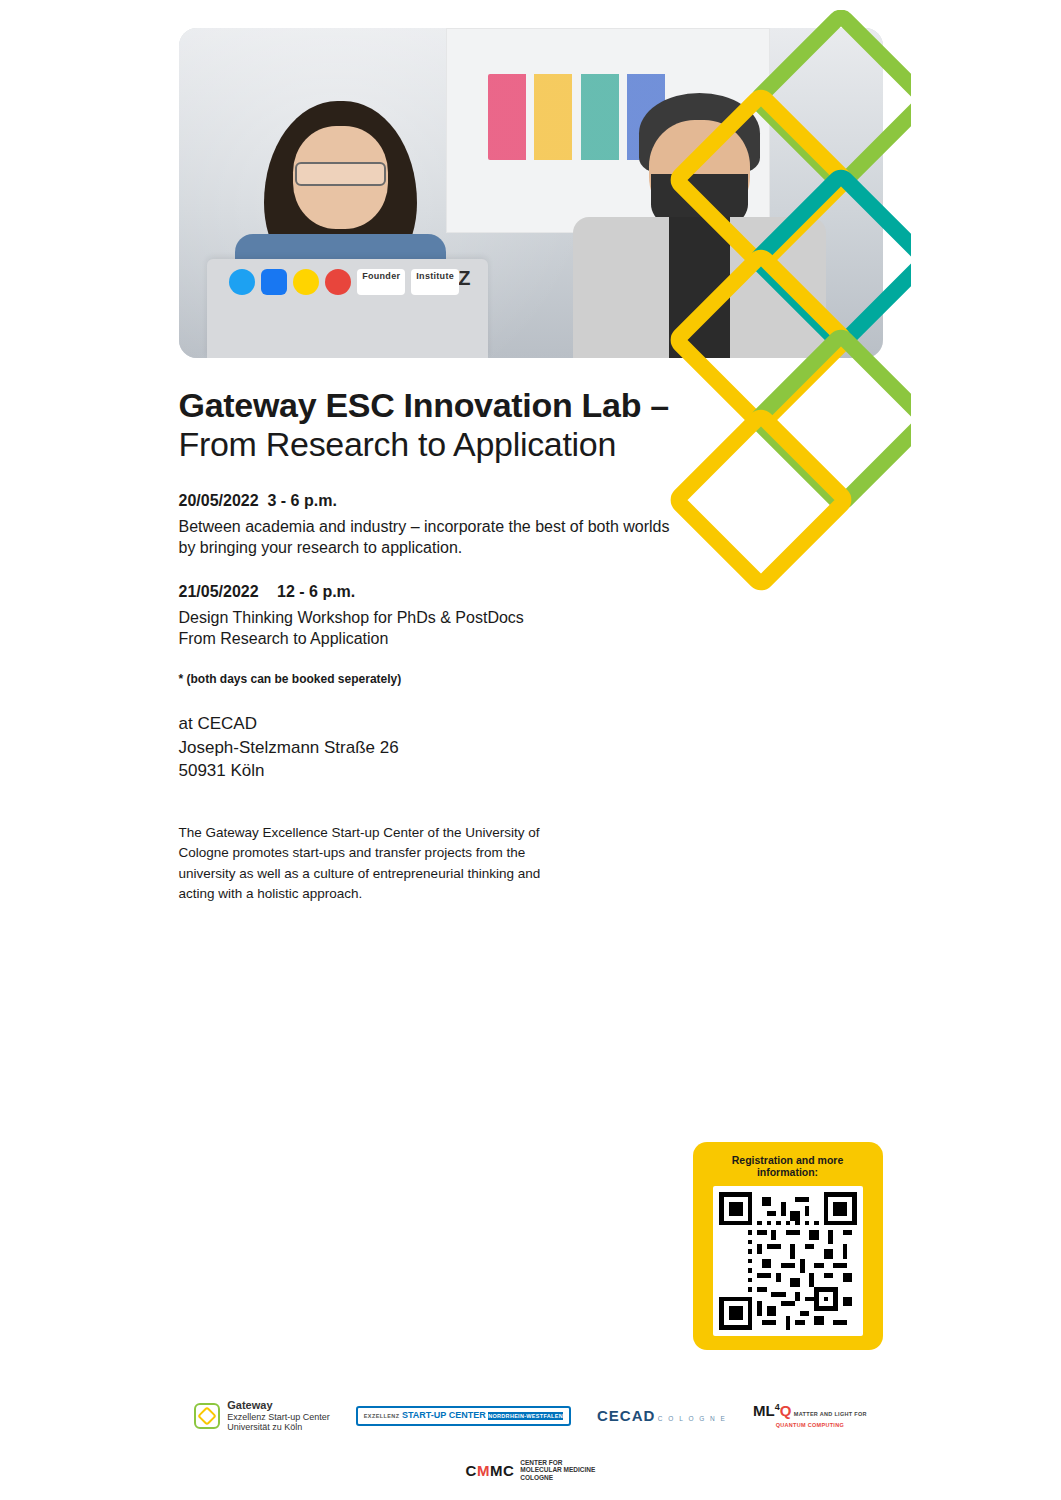DMZ
Founder Institute
Gateway ESC Innovation Lab –
From Research to Application
20/05/2022 3 - 6 p.m.
Between academia and industry – incorporate the best of both worlds by bringing your research to application.
21/05/2022 12 - 6 p.m.
Design Thinking Workshop for PhDs & PostDocs
From Research to Application
* (both days can be booked seperately)
at CECAD Joseph-Stelzmann Straße 26 50931 Köln
The Gateway Excellence Start-up Center of the University of Cologne promotes start-ups and transfer projects from the university as well as a culture of entrepreneurial thinking and acting with a holistic approach.
Registration and more information:
Gateway Exzellenz Start-up Center
Universität zu Köln
EXZELLENZ START-UP CENTER NORDRHEIN-WESTFALEN
CECAD C O L O G N E
ML4Q MATTER AND LIGHT FOR
QUANTUM COMPUTING
CMMC CENTER FOR
MOLECULAR MEDICINE
COLOGNE